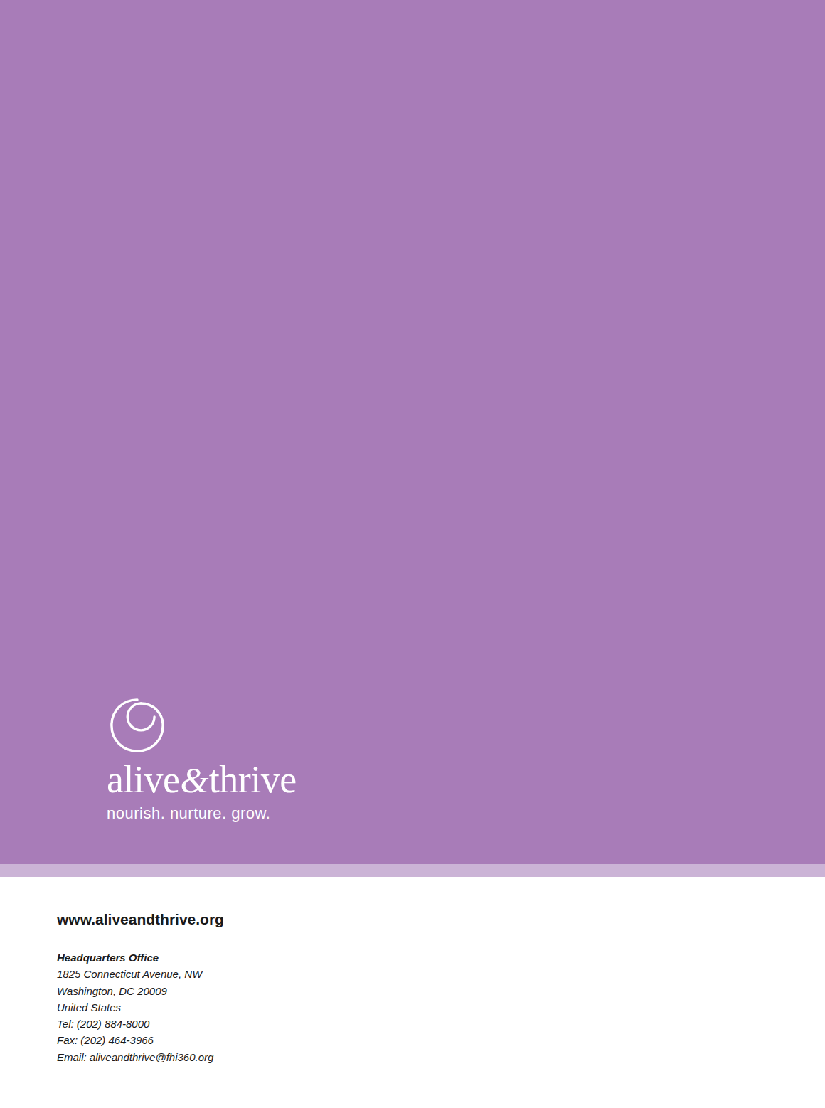alive&thrive
nourish. nurture. grow.
www.aliveandthrive.org
Headquarters Office
1825 Connecticut Avenue, NW
Washington, DC 20009
United States
Tel: (202) 884-8000
Fax: (202) 464-3966
Email: aliveandthrive@fhi360.org